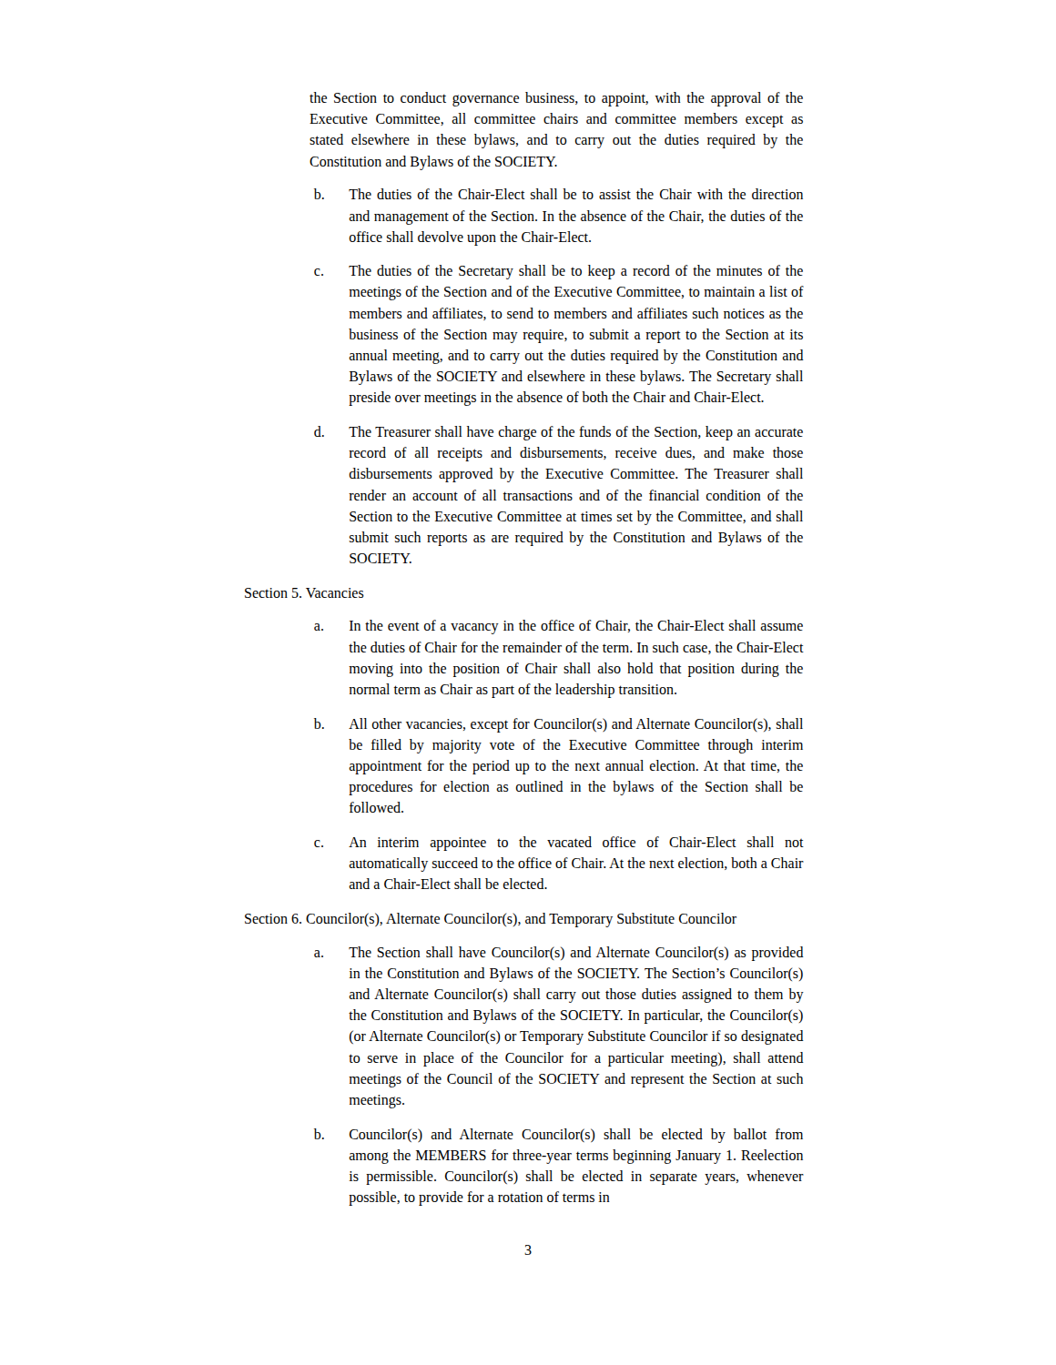the Section to conduct governance business, to appoint, with the approval of the Executive Committee, all committee chairs and committee members except as stated elsewhere in these bylaws, and to carry out the duties required by the Constitution and Bylaws of the SOCIETY.
b. The duties of the Chair-Elect shall be to assist the Chair with the direction and management of the Section. In the absence of the Chair, the duties of the office shall devolve upon the Chair-Elect.
c. The duties of the Secretary shall be to keep a record of the minutes of the meetings of the Section and of the Executive Committee, to maintain a list of members and affiliates, to send to members and affiliates such notices as the business of the Section may require, to submit a report to the Section at its annual meeting, and to carry out the duties required by the Constitution and Bylaws of the SOCIETY and elsewhere in these bylaws. The Secretary shall preside over meetings in the absence of both the Chair and Chair-Elect.
d. The Treasurer shall have charge of the funds of the Section, keep an accurate record of all receipts and disbursements, receive dues, and make those disbursements approved by the Executive Committee. The Treasurer shall render an account of all transactions and of the financial condition of the Section to the Executive Committee at times set by the Committee, and shall submit such reports as are required by the Constitution and Bylaws of the SOCIETY.
Section 5. Vacancies
a. In the event of a vacancy in the office of Chair, the Chair-Elect shall assume the duties of Chair for the remainder of the term. In such case, the Chair-Elect moving into the position of Chair shall also hold that position during the normal term as Chair as part of the leadership transition.
b. All other vacancies, except for Councilor(s) and Alternate Councilor(s), shall be filled by majority vote of the Executive Committee through interim appointment for the period up to the next annual election. At that time, the procedures for election as outlined in the bylaws of the Section shall be followed.
c. An interim appointee to the vacated office of Chair-Elect shall not automatically succeed to the office of Chair. At the next election, both a Chair and a Chair-Elect shall be elected.
Section 6. Councilor(s), Alternate Councilor(s), and Temporary Substitute Councilor
a. The Section shall have Councilor(s) and Alternate Councilor(s) as provided in the Constitution and Bylaws of the SOCIETY. The Section’s Councilor(s) and Alternate Councilor(s) shall carry out those duties assigned to them by the Constitution and Bylaws of the SOCIETY. In particular, the Councilor(s) (or Alternate Councilor(s) or Temporary Substitute Councilor if so designated to serve in place of the Councilor for a particular meeting), shall attend meetings of the Council of the SOCIETY and represent the Section at such meetings.
b. Councilor(s) and Alternate Councilor(s) shall be elected by ballot from among the MEMBERS for three-year terms beginning January 1. Reelection is permissible. Councilor(s) shall be elected in separate years, whenever possible, to provide for a rotation of terms in
3